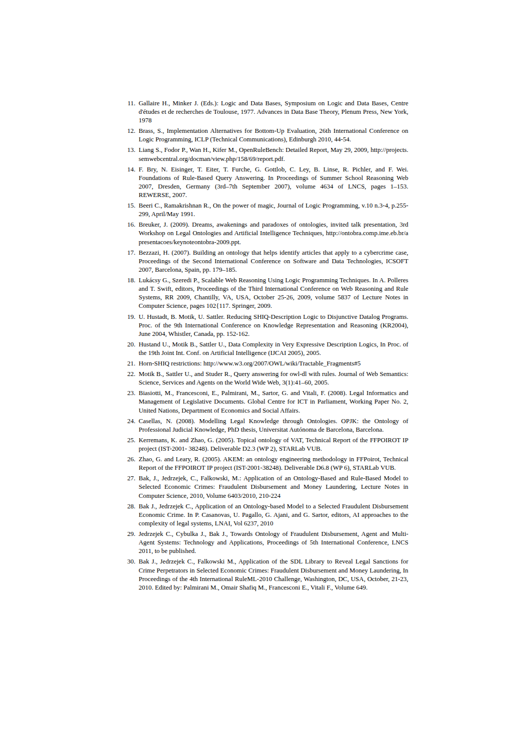11. Gallaire H., Minker J. (Eds.): Logic and Data Bases, Symposium on Logic and Data Bases, Centre d'études et de recherches de Toulouse, 1977. Advances in Data Base Theory, Plenum Press, New York, 1978
12. Brass, S., Implementation Alternatives for Bottom-Up Evaluation, 26th International Conference on Logic Programming, ICLP (Technical Communications), Edinburgh 2010, 44-54.
13. Liang S., Fodor P., Wan H., Kifer M., OpenRuleBench: Detailed Report, May 29, 2009, http://projects.semwebcentral.org/docman/view.php/158/69/report.pdf.
14. F. Bry, N. Eisinger, T. Eiter, T. Furche, G. Gottlob, C. Ley, B. Linse, R. Pichler, and F. Wei. Foundations of Rule-Based Query Answering. In Proceedings of Summer School Reasoning Web 2007, Dresden, Germany (3rd–7th September 2007), volume 4634 of LNCS, pages 1–153. REWERSE, 2007.
15. Beeri C., Ramakrishnan R., On the power of magic, Journal of Logic Programming, v.10 n.3-4, p.255-299, April/May 1991.
16. Breuker, J. (2009). Dreams, awakenings and paradoxes of ontologies, invited talk presentation, 3rd Workshop on Legal Ontologies and Artificial Intelligence Techniques, http://ontobra.comp.ime.eb.br/apresentacoes/keynoteontobra-2009.ppt.
17. Bezzazi, H. (2007). Building an ontology that helps identify articles that apply to a cybercrime case, Proceedings of the Second International Conference on Software and Data Technologies, ICSOFT 2007, Barcelona, Spain, pp. 179–185.
18. Lukácsy G., Szeredi P., Scalable Web Reasoning Using Logic Programming Techniques. In A. Polleres and T. Swift, editors, Proceedings of the Third International Conference on Web Reasoning and Rule Systems, RR 2009, Chantilly, VA, USA, October 25-26, 2009, volume 5837 of Lecture Notes in Computer Science, pages 102{117. Springer, 2009.
19. U. Hustadt, B. Motik, U. Sattler. Reducing SHIQ-Description Logic to Disjunctive Datalog Programs. Proc. of the 9th International Conference on Knowledge Representation and Reasoning (KR2004), June 2004, Whistler, Canada, pp. 152-162.
20. Hustand U., Motik B., Sattler U., Data Complexity in Very Expressive Description Logics, In Proc. of the 19th Joint Int. Conf. on Artificial Intelligence (IJCAI 2005), 2005.
21. Horn-SHIQ restrictions: http://www.w3.org/2007/OWL/wiki/Tractable_Fragments#5
22. Motik B., Sattler U., and Studer R., Query answering for owl-dl with rules. Journal of Web Semantics: Science, Services and Agents on the World Wide Web, 3(1):41–60, 2005.
23. Biasiotti, M., Francesconi, E., Palmirani, M., Sartor, G. and Vitali, F. (2008). Legal Informatics and Management of Legislative Documents. Global Centre for ICT in Parliament, Working Paper No. 2, United Nations, Department of Economics and Social Affairs.
24. Casellas, N. (2008). Modelling Legal Knowledge through Ontologies. OPJK: the Ontology of Professional Judicial Knowledge, PhD thesis, Universitat Autónoma de Barcelona, Barcelona.
25. Kerremans, K. and Zhao, G. (2005). Topical ontology of VAT, Technical Report of the FFPOIROT IP project (IST-2001- 38248). Deliverable D2.3 (WP 2), STARLab VUB.
26. Zhao, G. and Leary, R. (2005). AKEM: an ontology engineering methodology in FFPoirot, Technical Report of the FFPOIROT IP project (IST-2001-38248). Deliverable D6.8 (WP 6), STARLab VUB.
27. Bak, J., Jedrzejek, C., Falkowski, M.: Application of an Ontology-Based and Rule-Based Model to Selected Economic Crimes: Fraudulent Disbursement and Money Laundering, Lecture Notes in Computer Science, 2010, Volume 6403/2010, 210-224
28. Bak J., Jedrzejek C., Application of an Ontology-based Model to a Selected Fraudulent Disbursement Economic Crime. In P. Casanovas, U. Pagallo, G. Ajani, and G. Sartor, editors, AI approaches to the complexity of legal systems, LNAI, Vol 6237, 2010
29. Jedrzejek C., Cybulka J., Bak J., Towards Ontology of Fraudulent Disbursement, Agent and Multi-Agent Systems: Technology and Applications, Proceedings of 5th International Conference, LNCS 2011, to be published.
30. Bak J., Jedrzejek C., Falkowski M., Application of the SDL Library to Reveal Legal Sanctions for Crime Perpetrators in Selected Economic Crimes: Fraudulent Disbursement and Money Laundering, In Proceedings of the 4th International RuleML-2010 Challenge, Washington, DC, USA, October, 21-23, 2010. Edited by: Palmirani M., Omair Shafiq M., Francesconi E., Vitali F., Volume 649.